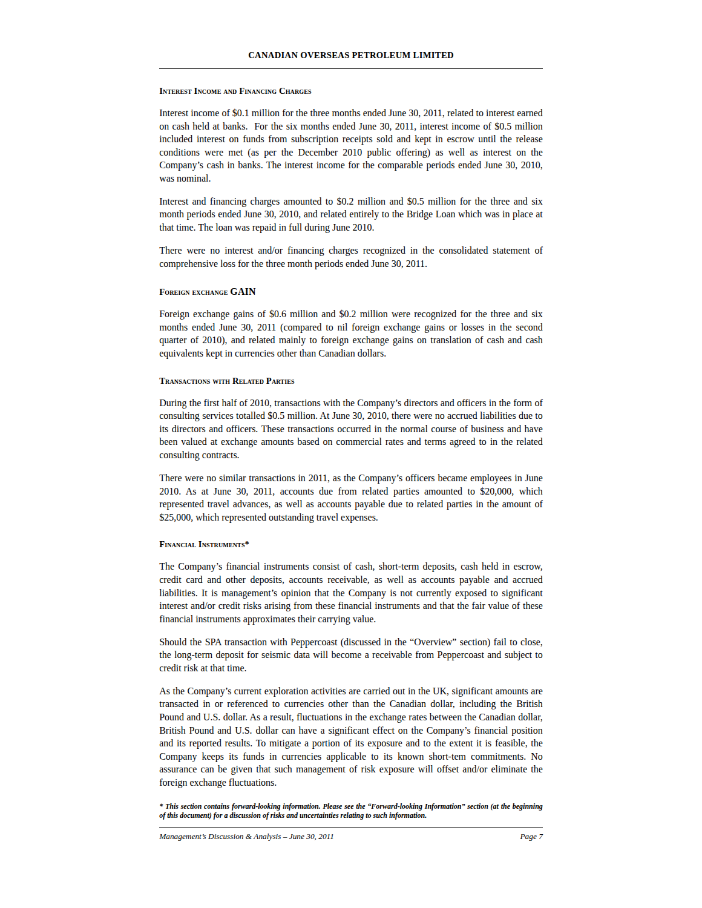CANADIAN OVERSEAS PETROLEUM LIMITED
Interest Income and Financing Charges
Interest income of $0.1 million for the three months ended June 30, 2011, related to interest earned on cash held at banks. For the six months ended June 30, 2011, interest income of $0.5 million included interest on funds from subscription receipts sold and kept in escrow until the release conditions were met (as per the December 2010 public offering) as well as interest on the Company’s cash in banks. The interest income for the comparable periods ended June 30, 2010, was nominal.
Interest and financing charges amounted to $0.2 million and $0.5 million for the three and six month periods ended June 30, 2010, and related entirely to the Bridge Loan which was in place at that time. The loan was repaid in full during June 2010.
There were no interest and/or financing charges recognized in the consolidated statement of comprehensive loss for the three month periods ended June 30, 2011.
Foreign exchange Gain
Foreign exchange gains of $0.6 million and $0.2 million were recognized for the three and six months ended June 30, 2011 (compared to nil foreign exchange gains or losses in the second quarter of 2010), and related mainly to foreign exchange gains on translation of cash and cash equivalents kept in currencies other than Canadian dollars.
Transactions with Related Parties
During the first half of 2010, transactions with the Company’s directors and officers in the form of consulting services totalled $0.5 million. At June 30, 2010, there were no accrued liabilities due to its directors and officers. These transactions occurred in the normal course of business and have been valued at exchange amounts based on commercial rates and terms agreed to in the related consulting contracts.
There were no similar transactions in 2011, as the Company’s officers became employees in June 2010. As at June 30, 2011, accounts due from related parties amounted to $20,000, which represented travel advances, as well as accounts payable due to related parties in the amount of $25,000, which represented outstanding travel expenses.
Financial Instruments*
The Company’s financial instruments consist of cash, short-term deposits, cash held in escrow, credit card and other deposits, accounts receivable, as well as accounts payable and accrued liabilities. It is management’s opinion that the Company is not currently exposed to significant interest and/or credit risks arising from these financial instruments and that the fair value of these financial instruments approximates their carrying value.
Should the SPA transaction with Peppercoast (discussed in the “Overview” section) fail to close, the long-term deposit for seismic data will become a receivable from Peppercoast and subject to credit risk at that time.
As the Company’s current exploration activities are carried out in the UK, significant amounts are transacted in or referenced to currencies other than the Canadian dollar, including the British Pound and U.S. dollar. As a result, fluctuations in the exchange rates between the Canadian dollar, British Pound and U.S. dollar can have a significant effect on the Company’s financial position and its reported results. To mitigate a portion of its exposure and to the extent it is feasible, the Company keeps its funds in currencies applicable to its known short-tem commitments. No assurance can be given that such management of risk exposure will offset and/or eliminate the foreign exchange fluctuations.
* This section contains forward-looking information. Please see the “Forward-looking Information” section (at the beginning of this document) for a discussion of risks and uncertainties relating to such information.
Management’s Discussion & Analysis – June 30, 2011 Page 7